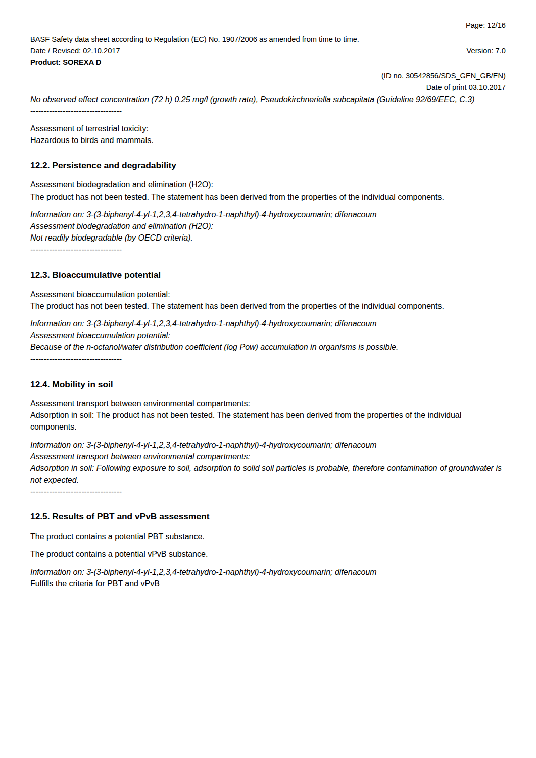Page: 12/16
BASF Safety data sheet according to Regulation (EC) No. 1907/2006 as amended from time to time.
Date / Revised: 02.10.2017 Version: 7.0
Product: SOREXA D
(ID no. 30542856/SDS_GEN_GB/EN)
Date of print 03.10.2017
No observed effect concentration (72 h) 0.25 mg/l (growth rate), Pseudokirchneriella subcapitata (Guideline 92/69/EEC, C.3)
----------------------------------
Assessment of terrestrial toxicity:
Hazardous to birds and mammals.
12.2. Persistence and degradability
Assessment biodegradation and elimination (H2O):
The product has not been tested. The statement has been derived from the properties of the individual components.
Information on: 3-(3-biphenyl-4-yl-1,2,3,4-tetrahydro-1-naphthyl)-4-hydroxycoumarin; difenacoum
Assessment biodegradation and elimination (H2O):
Not readily biodegradable (by OECD criteria).
----------------------------------
12.3. Bioaccumulative potential
Assessment bioaccumulation potential:
The product has not been tested. The statement has been derived from the properties of the individual components.
Information on: 3-(3-biphenyl-4-yl-1,2,3,4-tetrahydro-1-naphthyl)-4-hydroxycoumarin; difenacoum
Assessment bioaccumulation potential:
Because of the n-octanol/water distribution coefficient (log Pow) accumulation in organisms is possible.
----------------------------------
12.4. Mobility in soil
Assessment transport between environmental compartments:
Adsorption in soil: The product has not been tested. The statement has been derived from the properties of the individual components.
Information on: 3-(3-biphenyl-4-yl-1,2,3,4-tetrahydro-1-naphthyl)-4-hydroxycoumarin; difenacoum
Assessment transport between environmental compartments:
Adsorption in soil: Following exposure to soil, adsorption to solid soil particles is probable, therefore contamination of groundwater is not expected.
----------------------------------
12.5. Results of PBT and vPvB assessment
The product contains a potential PBT substance.
The product contains a potential vPvB substance.
Information on: 3-(3-biphenyl-4-yl-1,2,3,4-tetrahydro-1-naphthyl)-4-hydroxycoumarin; difenacoum
Fulfills the criteria for PBT and vPvB